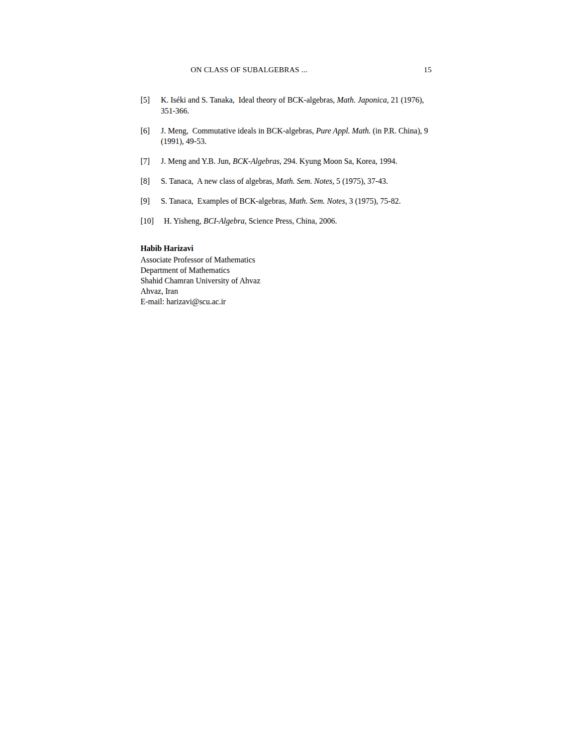On class of subalgebras ... 15
[5] K. Iséki and S. Tanaka, Ideal theory of BCK-algebras, Math. Japonica, 21 (1976), 351-366.
[6] J. Meng, Commutative ideals in BCK-algebras, Pure Appl. Math. (in P.R. China), 9 (1991), 49-53.
[7] J. Meng and Y.B. Jun, BCK-Algebras, 294. Kyung Moon Sa, Korea, 1994.
[8] S. Tanaca, A new class of algebras, Math. Sem. Notes, 5 (1975), 37-43.
[9] S. Tanaca, Examples of BCK-algebras, Math. Sem. Notes, 3 (1975), 75-82.
[10] H. Yisheng, BCI-Algebra, Science Press, China, 2006.
Habib Harizavi
Associate Professor of Mathematics
Department of Mathematics
Shahid Chamran University of Ahvaz
Ahvaz, Iran
E-mail: harizavi@scu.ac.ir